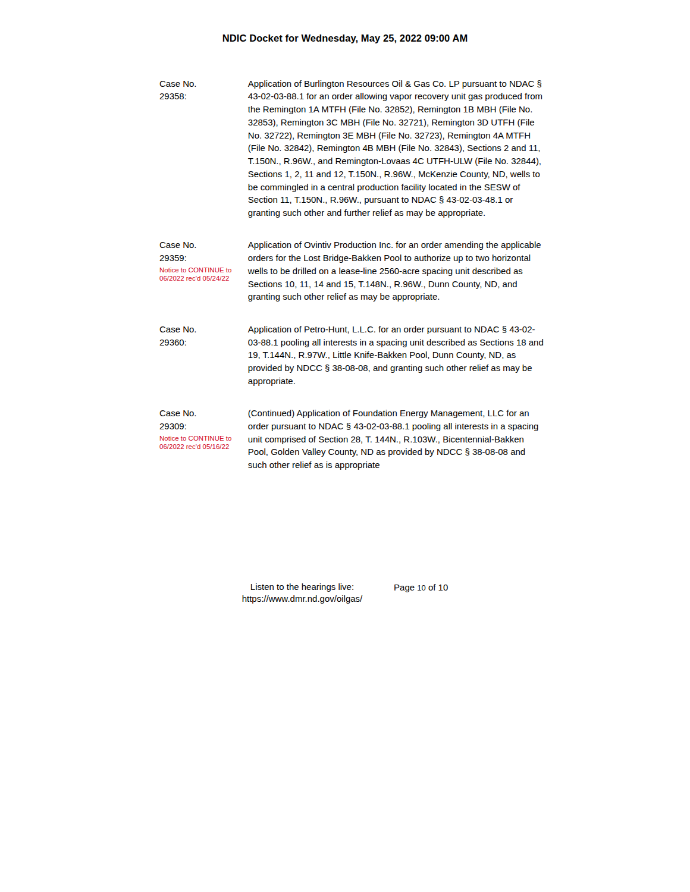NDIC Docket for Wednesday, May 25, 2022 09:00 AM
Case No.
29358:
Application of Burlington Resources Oil & Gas Co. LP pursuant to NDAC § 43-02-03-88.1 for an order allowing vapor recovery unit gas produced from the Remington 1A MTFH (File No. 32852), Remington 1B MBH (File No. 32853), Remington 3C MBH (File No. 32721), Remington 3D UTFH (File No. 32722), Remington 3E MBH (File No. 32723), Remington 4A MTFH (File No. 32842), Remington 4B MBH (File No. 32843), Sections 2 and 11, T.150N., R.96W., and Remington-Lovaas 4C UTFH-ULW (File No. 32844), Sections 1, 2, 11 and 12, T.150N., R.96W., McKenzie County, ND, wells to be commingled in a central production facility located in the SESW of Section 11, T.150N., R.96W., pursuant to NDAC § 43-02-03-48.1 or granting such other and further relief as may be appropriate.
Case No.
29359:
Notice to CONTINUE to 06/2022 rec'd 05/24/22
Application of Ovintiv Production Inc. for an order amending the applicable orders for the Lost Bridge-Bakken Pool to authorize up to two horizontal wells to be drilled on a lease-line 2560-acre spacing unit described as Sections 10, 11, 14 and 15, T.148N., R.96W., Dunn County, ND, and granting such other relief as may be appropriate.
Case No.
29360:
Application of Petro-Hunt, L.L.C. for an order pursuant to NDAC § 43-02-03-88.1 pooling all interests in a spacing unit described as Sections 18 and 19, T.144N., R.97W., Little Knife-Bakken Pool, Dunn County, ND, as provided by NDCC § 38-08-08, and granting such other relief as may be appropriate.
Case No.
29309:
Notice to CONTINUE to 06/2022 rec'd 05/16/22
(Continued) Application of Foundation Energy Management, LLC for an order pursuant to NDAC § 43-02-03-88.1 pooling all interests in a spacing unit comprised of Section 28, T. 144N., R.103W., Bicentennial-Bakken Pool, Golden Valley County, ND as provided by NDCC § 38-08-08 and such other relief as is appropriate
Listen to the hearings live:
https://www.dmr.nd.gov/oilgas/
Page 10 of 10